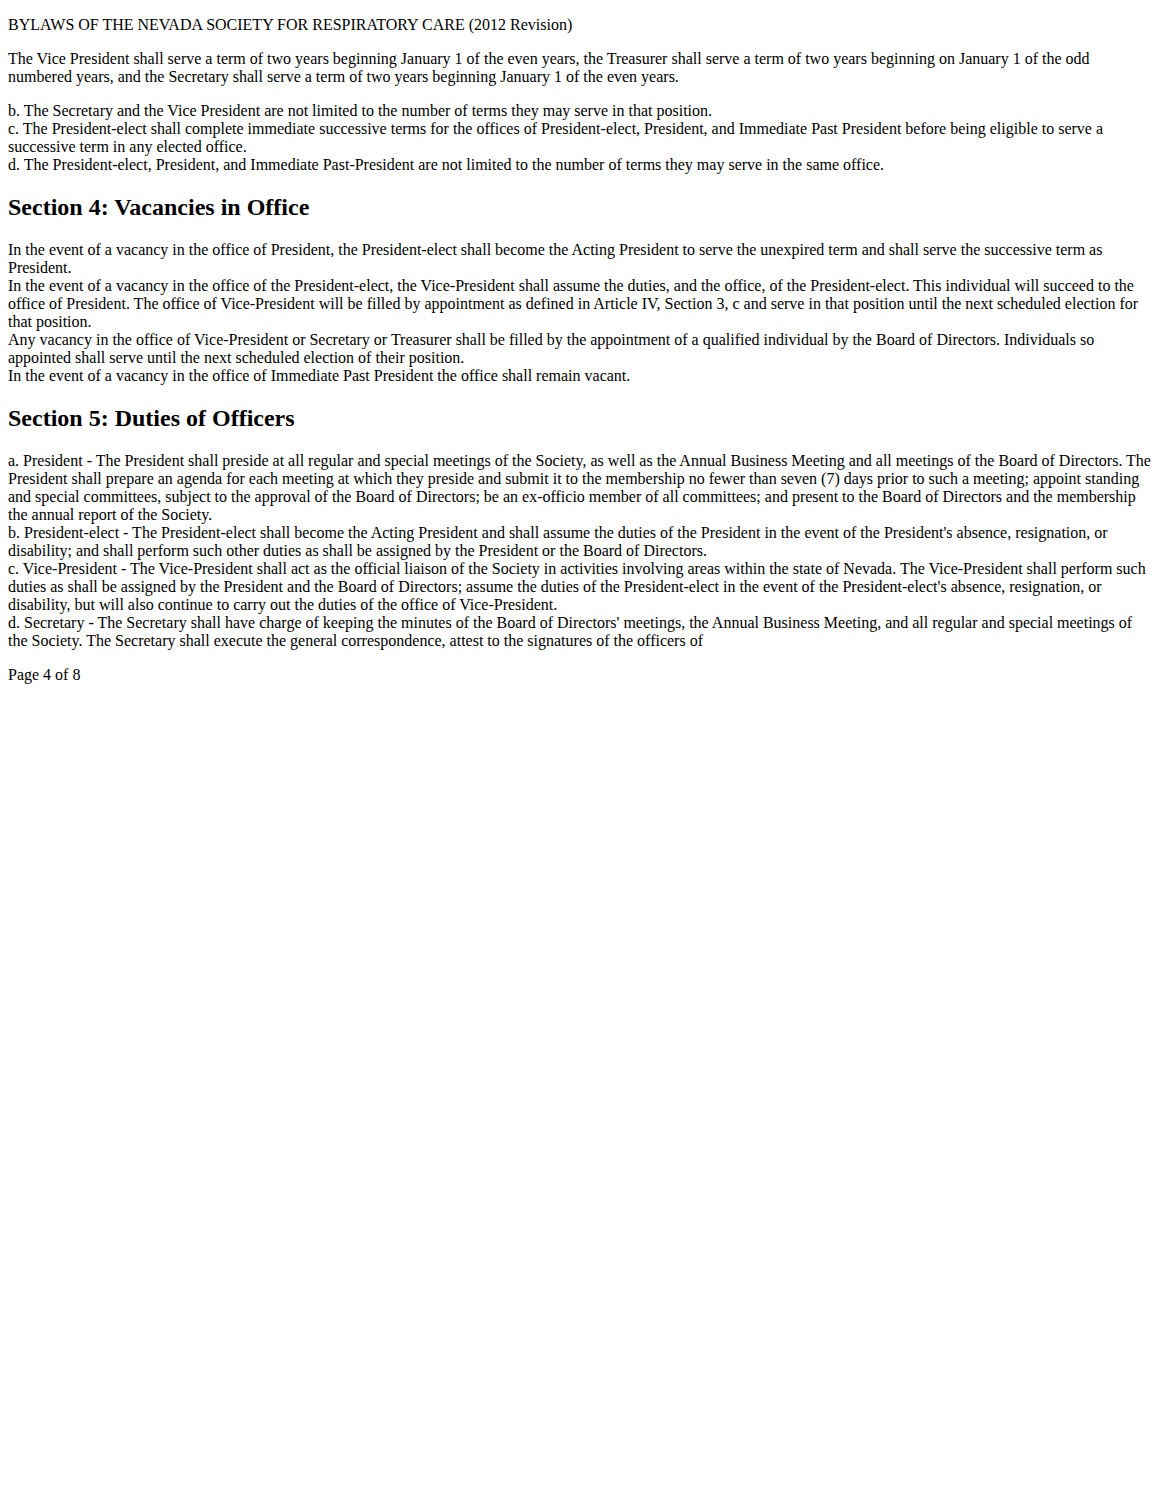BYLAWS OF THE NEVADA SOCIETY FOR RESPIRATORY CARE (2012 Revision)
The Vice President shall serve a term of two years beginning January 1 of the even years, the Treasurer shall serve a term of two years beginning on January 1 of the odd numbered years, and the Secretary shall serve a term of two years beginning January 1 of the even years.
b. The Secretary and the Vice President are not limited to the number of terms they may serve in that position.
c. The President-elect shall complete immediate successive terms for the offices of President-elect, President, and Immediate Past President before being eligible to serve a successive term in any elected office.
d. The President-elect, President, and Immediate Past-President are not limited to the number of terms they may serve in the same office.
Section 4: Vacancies in Office
In the event of a vacancy in the office of President, the President-elect shall become the Acting President to serve the unexpired term and shall serve the successive term as President.
In the event of a vacancy in the office of the President-elect, the Vice-President shall assume the duties, and the office, of the President-elect. This individual will succeed to the office of President. The office of Vice-President will be filled by appointment as defined in Article IV, Section 3, c and serve in that position until the next scheduled election for that position.
Any vacancy in the office of Vice-President or Secretary or Treasurer shall be filled by the appointment of a qualified individual by the Board of Directors. Individuals so appointed shall serve until the next scheduled election of their position.
In the event of a vacancy in the office of Immediate Past President the office shall remain vacant.
Section 5: Duties of Officers
a. President - The President shall preside at all regular and special meetings of the Society, as well as the Annual Business Meeting and all meetings of the Board of Directors. The President shall prepare an agenda for each meeting at which they preside and submit it to the membership no fewer than seven (7) days prior to such a meeting; appoint standing and special committees, subject to the approval of the Board of Directors; be an ex-officio member of all committees; and present to the Board of Directors and the membership the annual report of the Society.
b. President-elect - The President-elect shall become the Acting President and shall assume the duties of the President in the event of the President's absence, resignation, or disability; and shall perform such other duties as shall be assigned by the President or the Board of Directors.
c. Vice-President - The Vice-President shall act as the official liaison of the Society in activities involving areas within the state of Nevada. The Vice-President shall perform such duties as shall be assigned by the President and the Board of Directors; assume the duties of the President-elect in the event of the President-elect's absence, resignation, or disability, but will also continue to carry out the duties of the office of Vice-President.
d. Secretary - The Secretary shall have charge of keeping the minutes of the Board of Directors' meetings, the Annual Business Meeting, and all regular and special meetings of the Society. The Secretary shall execute the general correspondence, attest to the signatures of the officers of
Page 4 of 8